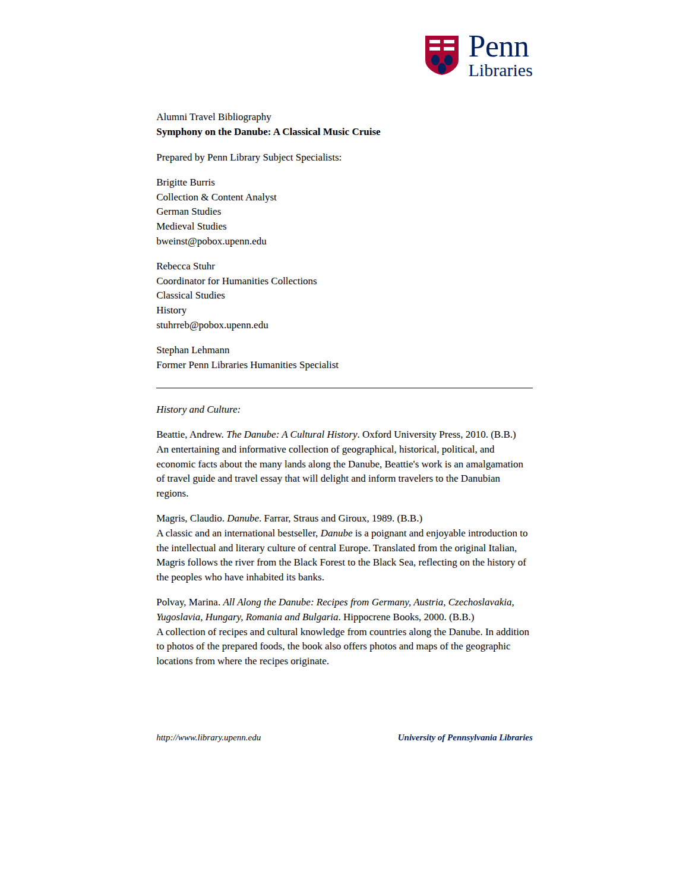Penn Libraries
Alumni Travel Bibliography
Symphony on the Danube: A Classical Music Cruise
Prepared by Penn Library Subject Specialists:
Brigitte Burris
Collection & Content Analyst
German Studies
Medieval Studies
bweinst@pobox.upenn.edu
Rebecca Stuhr
Coordinator for Humanities Collections
Classical Studies
History
stuhrreb@pobox.upenn.edu
Stephan Lehmann
Former Penn Libraries Humanities Specialist
History and Culture:
Beattie, Andrew. The Danube: A Cultural History. Oxford University Press, 2010. (B.B.)
An entertaining and informative collection of geographical, historical, political, and economic facts about the many lands along the Danube, Beattie's work is an amalgamation of travel guide and travel essay that will delight and inform travelers to the Danubian regions.
Magris, Claudio. Danube. Farrar, Straus and Giroux, 1989. (B.B.)
A classic and an international bestseller, Danube is a poignant and enjoyable introduction to the intellectual and literary culture of central Europe. Translated from the original Italian, Magris follows the river from the Black Forest to the Black Sea, reflecting on the history of the peoples who have inhabited its banks.
Polvay, Marina. All Along the Danube: Recipes from Germany, Austria, Czechoslavakia, Yugoslavia, Hungary, Romania and Bulgaria. Hippocrene Books, 2000. (B.B.)
A collection of recipes and cultural knowledge from countries along the Danube. In addition to photos of the prepared foods, the book also offers photos and maps of the geographic locations from where the recipes originate.
http://www.library.upenn.edu University of Pennsylvania Libraries